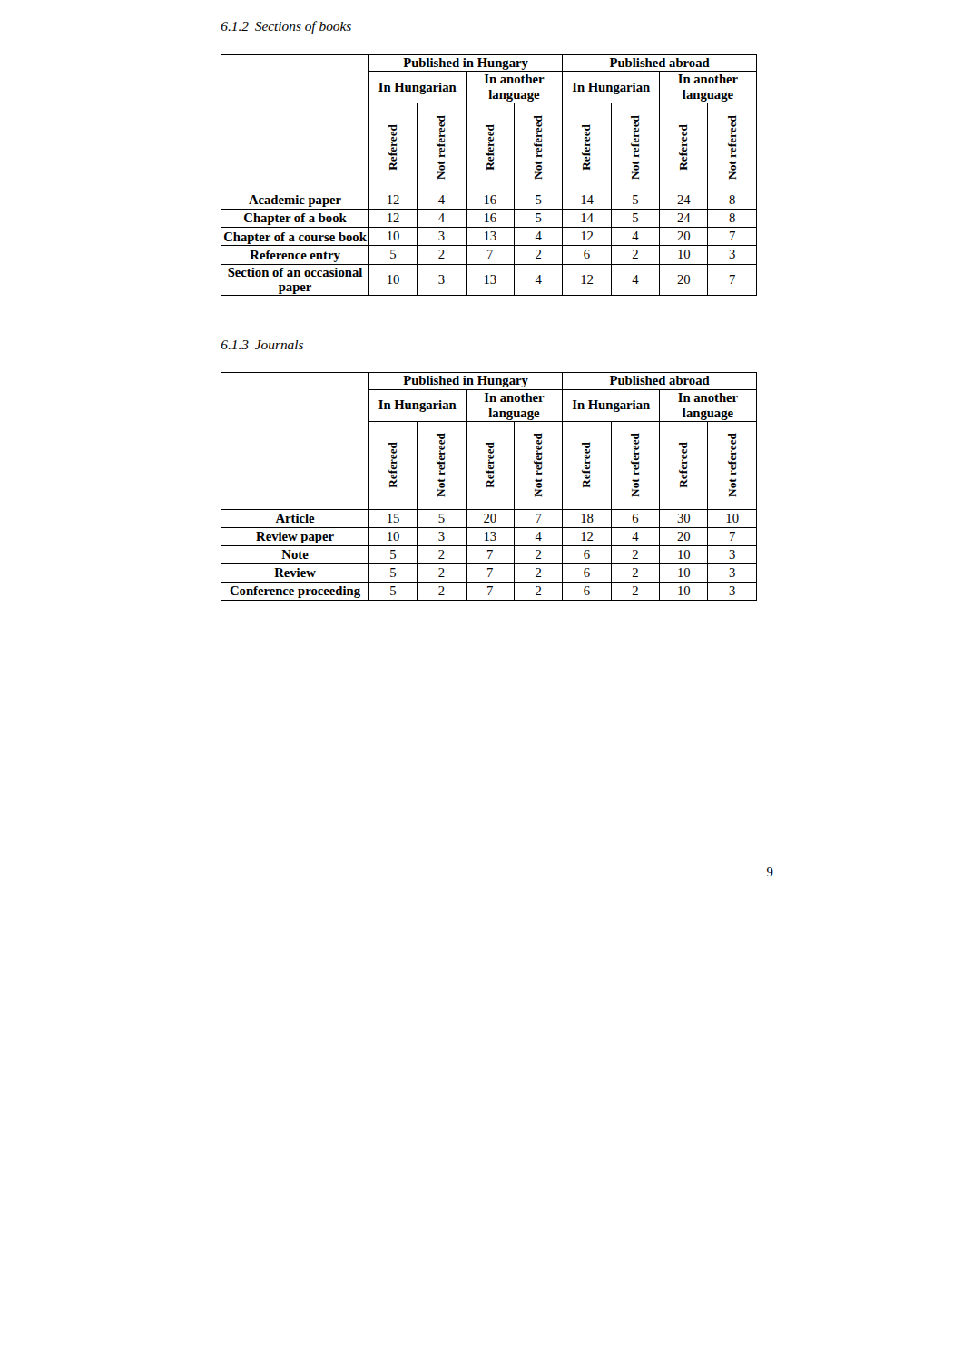6.1.2 Sections of books
| | Published in Hungary | Published abroad |
| --- | --- | --- |
| In Hungarian | In another language | In Hungarian | In another language |
| Refereed | Not refereed | Refereed | Not refereed | Refereed | Not refereed | Refereed | Not refereed |
| Academic paper | 12 | 4 | 16 | 5 | 14 | 5 | 24 | 8 |
| Chapter of a book | 12 | 4 | 16 | 5 | 14 | 5 | 24 | 8 |
| Chapter of a course book | 10 | 3 | 13 | 4 | 12 | 4 | 20 | 7 |
| Reference entry | 5 | 2 | 7 | 2 | 6 | 2 | 10 | 3 |
| Section of an occasional paper | 10 | 3 | 13 | 4 | 12 | 4 | 20 | 7 |
6.1.3 Journals
| | Published in Hungary | Published abroad |
| --- | --- | --- |
| In Hungarian | In another language | In Hungarian | In another language |
| Refereed | Not refereed | Refereed | Not refereed | Refereed | Not refereed | Refereed | Not refereed |
| Article | 15 | 5 | 20 | 7 | 18 | 6 | 30 | 10 |
| Review paper | 10 | 3 | 13 | 4 | 12 | 4 | 20 | 7 |
| Note | 5 | 2 | 7 | 2 | 6 | 2 | 10 | 3 |
| Review | 5 | 2 | 7 | 2 | 6 | 2 | 10 | 3 |
| Conference proceeding | 5 | 2 | 7 | 2 | 6 | 2 | 10 | 3 |
9